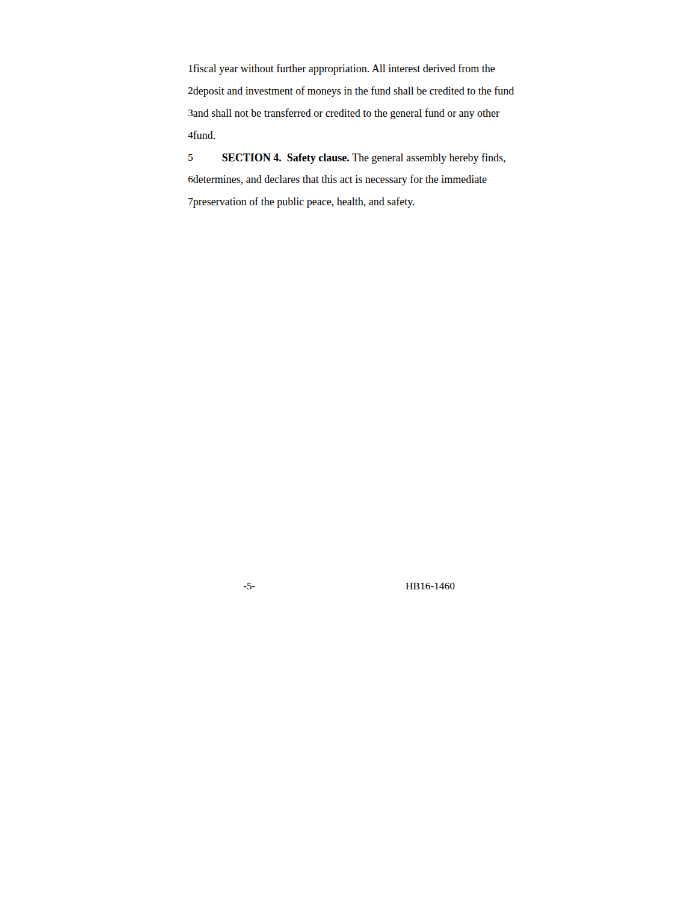| 1 | fiscal year without further appropriation. All interest derived from the |
| 2 | deposit and investment of moneys in the fund shall be credited to the fund |
| 3 | and shall not be transferred or credited to the general fund or any other |
| 4 | fund. |
| 5 | SECTION 4. Safety clause. The general assembly hereby finds, |
| 6 | determines, and declares that this act is necessary for the immediate |
| 7 | preservation of the public peace, health, and safety. |
-5- HB16-1460